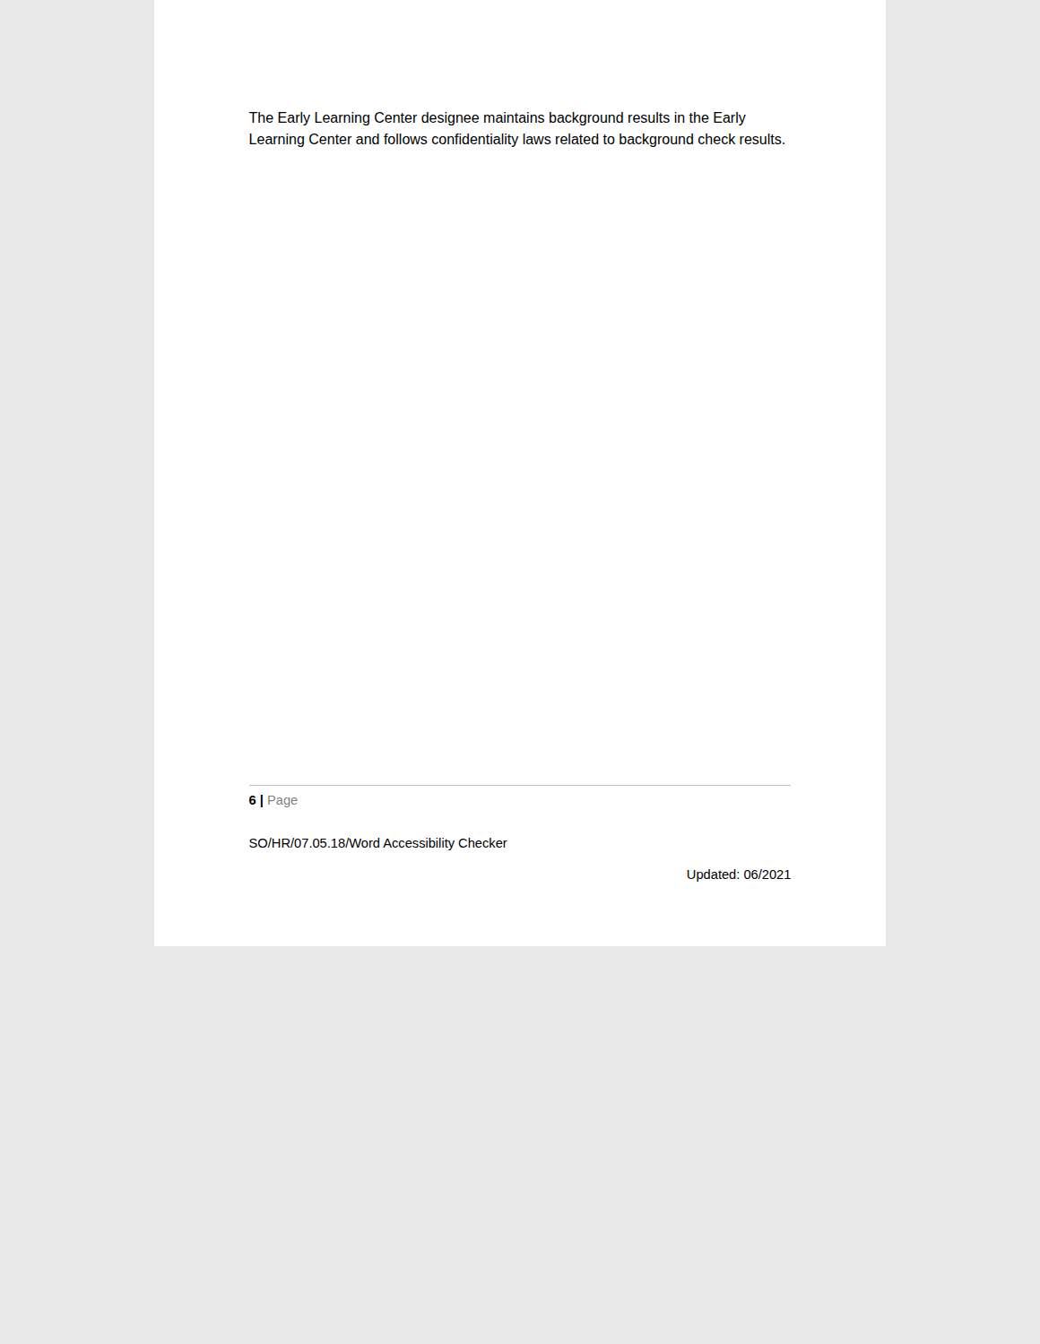The Early Learning Center designee maintains background results in the Early Learning Center and follows confidentiality laws related to background check results.
6 | Page
SO/HR/07.05.18/Word Accessibility Checker
Updated: 06/2021